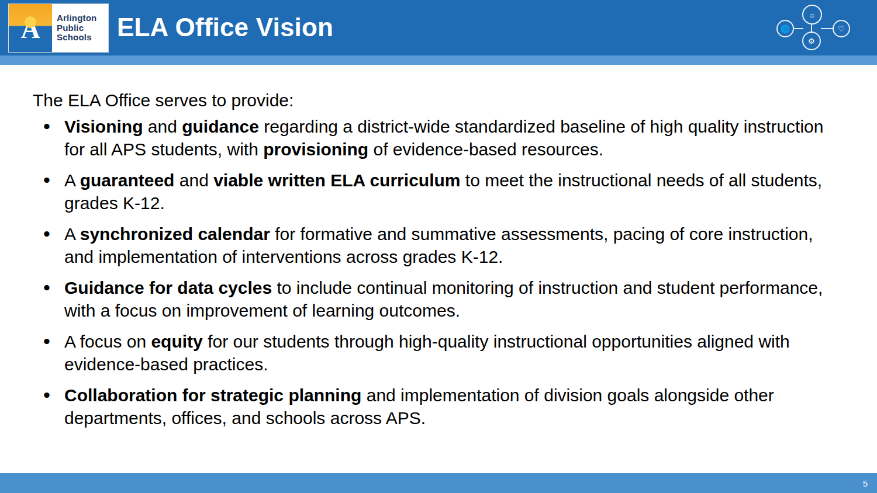Arlington Public Schools
ELA Office Vision
☼
🌐
♡
⚙
The ELA Office serves to provide:
Visioning and guidance regarding a district-wide standardized baseline of high quality instruction for all APS students, with provisioning of evidence-based resources.
A guaranteed and viable written ELA curriculum to meet the instructional needs of all students, grades K-12.
A synchronized calendar for formative and summative assessments, pacing of core instruction, and implementation of interventions across grades K-12.
Guidance for data cycles to include continual monitoring of instruction and student performance, with a focus on improvement of learning outcomes.
A focus on equity for our students through high-quality instructional opportunities aligned with evidence-based practices.
Collaboration for strategic planning and implementation of division goals alongside other departments, offices, and schools across APS.
5